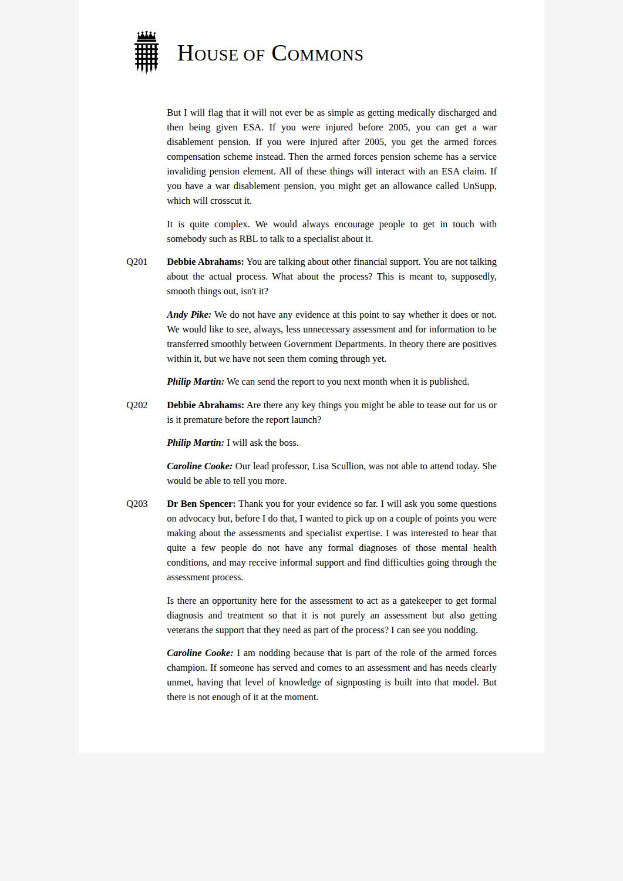HOUSE OF COMMONS
But I will flag that it will not ever be as simple as getting medically discharged and then being given ESA. If you were injured before 2005, you can get a war disablement pension. If you were injured after 2005, you get the armed forces compensation scheme instead. Then the armed forces pension scheme has a service invaliding pension element. All of these things will interact with an ESA claim. If you have a war disablement pension, you might get an allowance called UnSupp, which will crosscut it.
It is quite complex. We would always encourage people to get in touch with somebody such as RBL to talk to a specialist about it.
Q201
Debbie Abrahams: You are talking about other financial support. You are not talking about the actual process. What about the process? This is meant to, supposedly, smooth things out, isn't it?
Andy Pike: We do not have any evidence at this point to say whether it does or not. We would like to see, always, less unnecessary assessment and for information to be transferred smoothly between Government Departments. In theory there are positives within it, but we have not seen them coming through yet.
Philip Martin: We can send the report to you next month when it is published.
Q202
Debbie Abrahams: Are there any key things you might be able to tease out for us or is it premature before the report launch?
Philip Martin: I will ask the boss.
Caroline Cooke: Our lead professor, Lisa Scullion, was not able to attend today. She would be able to tell you more.
Q203
Dr Ben Spencer: Thank you for your evidence so far. I will ask you some questions on advocacy but, before I do that, I wanted to pick up on a couple of points you were making about the assessments and specialist expertise. I was interested to hear that quite a few people do not have any formal diagnoses of those mental health conditions, and may receive informal support and find difficulties going through the assessment process.
Is there an opportunity here for the assessment to act as a gatekeeper to get formal diagnosis and treatment so that it is not purely an assessment but also getting veterans the support that they need as part of the process? I can see you nodding.
Caroline Cooke: I am nodding because that is part of the role of the armed forces champion. If someone has served and comes to an assessment and has needs clearly unmet, having that level of knowledge of signposting is built into that model. But there is not enough of it at the moment.